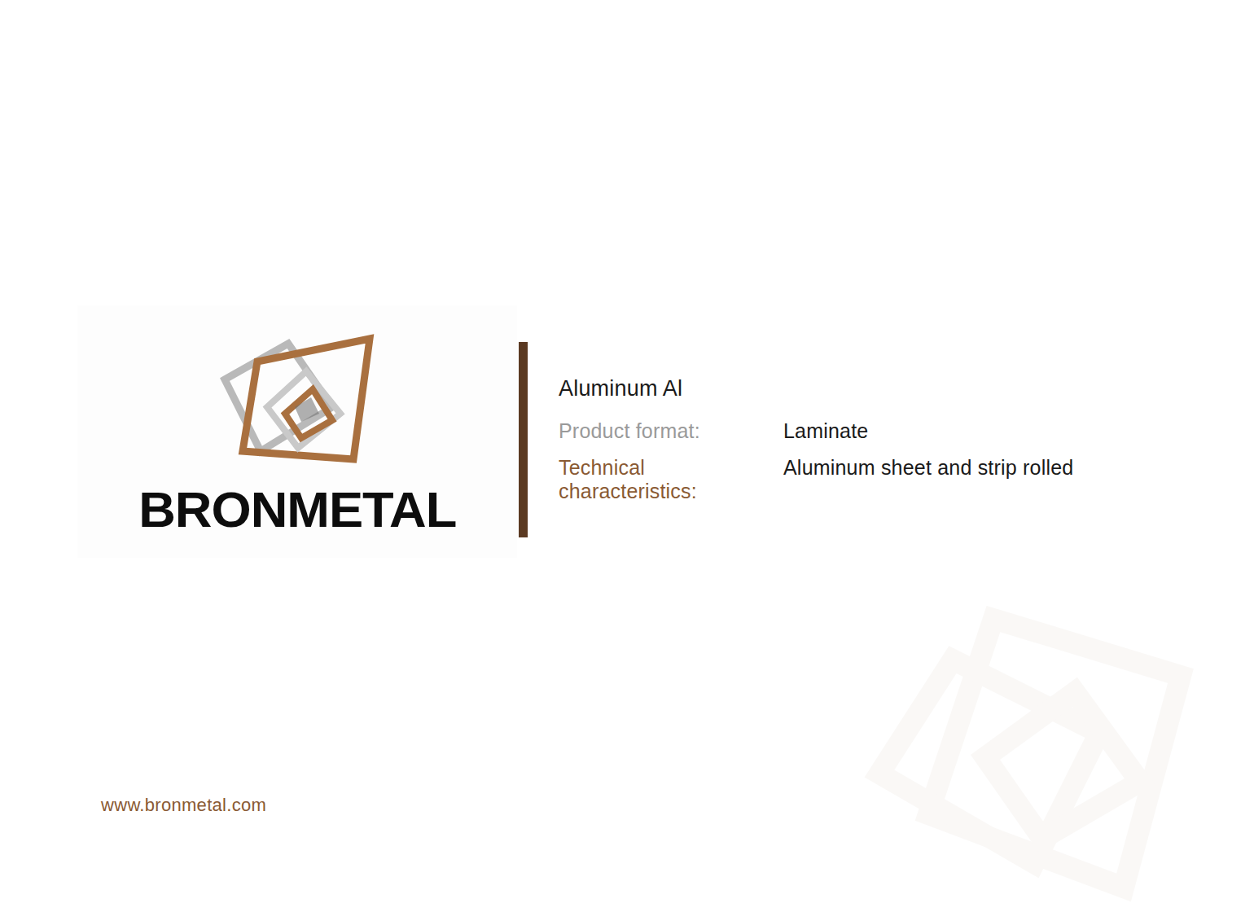BRONMETAL
Aluminum Al
Product format: Laminate
Technical characteristics: Aluminum sheet and strip rolled
www.bronmetal.com